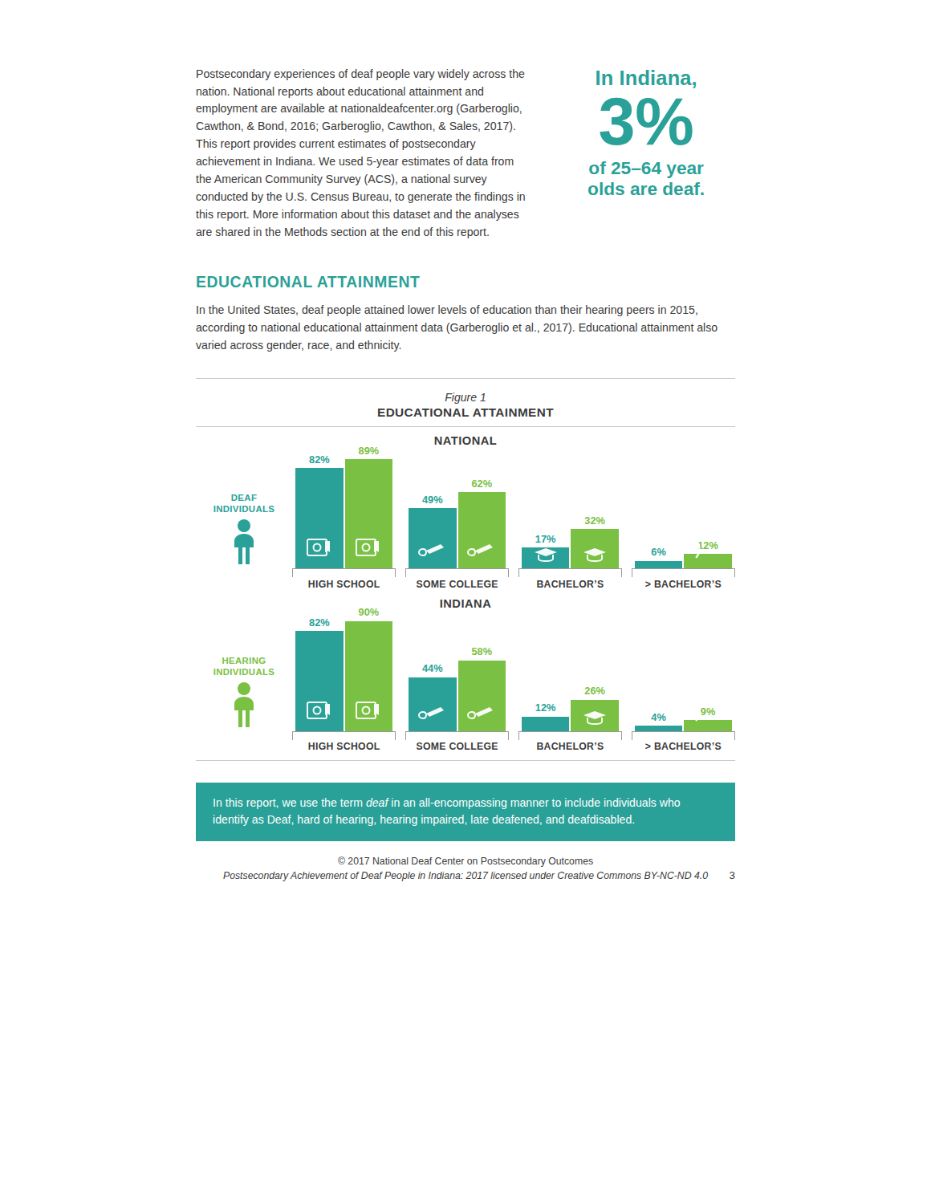Postsecondary experiences of deaf people vary widely across the nation. National reports about educational attainment and employment are available at nationaldeafcenter.org (Garberoglio, Cawthon, & Bond, 2016; Garberoglio, Cawthon, & Sales, 2017). This report provides current estimates of postsecondary achievement in Indiana. We used 5-year estimates of data from the American Community Survey (ACS), a national survey conducted by the U.S. Census Bureau, to generate the findings in this report. More information about this dataset and the analyses are shared in the Methods section at the end of this report.
In Indiana,
3%
of 25–64 year
olds are deaf.
EDUCATIONAL ATTAINMENT
In the United States, deaf people attained lower levels of education than their hearing peers in 2015, according to national educational attainment data (Garberoglio et al., 2017). Educational attainment also varied across gender, race, and ethnicity.
Figure 1
EDUCATIONAL ATTAINMENT
NATIONAL
DEAF
INDIVIDUALS
82%
89%
HIGH SCHOOL
49%
62%
SOME COLLEGE
17%
32%
BACHELOR’S
6%
12%
> BACHELOR’S
INDIANA
HEARING
INDIVIDUALS
82%
90%
HIGH SCHOOL
44%
58%
SOME COLLEGE
12%
26%
BACHELOR’S
4%
9%
> BACHELOR’S
In this report, we use the term deaf in an all-encompassing manner to include individuals who identify as Deaf, hard of hearing, hearing impaired, late deafened, and deafdisabled.
© 2017 National Deaf Center on Postsecondary Outcomes
Postsecondary Achievement of Deaf People in Indiana: 2017 licensed under Creative Commons BY-NC-ND 4.0
3